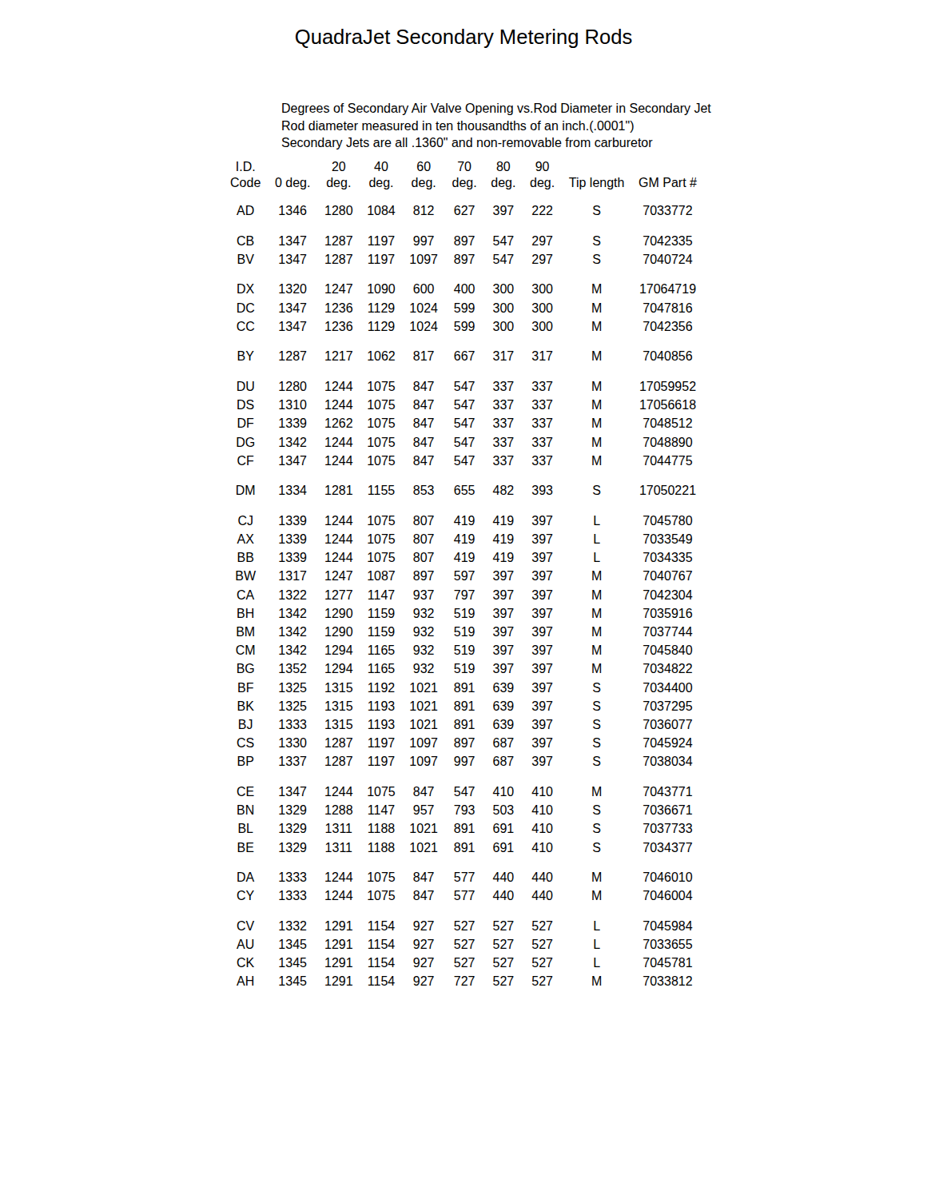QuadraJet Secondary Metering Rods
Degrees of Secondary Air Valve Opening vs.Rod Diameter in Secondary Jet
Rod diameter measured in ten thousandths of an inch.(.0001")
Secondary Jets are all .1360" and non-removable from carburetor
| I.D. Code | 0 deg. | 20 deg. | 40 deg. | 60 deg. | 70 deg. | 80 deg. | 90 deg. | Tip length | GM Part # |
| --- | --- | --- | --- | --- | --- | --- | --- | --- | --- |
| AD | 1346 | 1280 | 1084 | 812 | 627 | 397 | 222 | S | 7033772 |
| CB | 1347 | 1287 | 1197 | 997 | 897 | 547 | 297 | S | 7042335 |
| BV | 1347 | 1287 | 1197 | 1097 | 897 | 547 | 297 | S | 7040724 |
| DX | 1320 | 1247 | 1090 | 600 | 400 | 300 | 300 | M | 17064719 |
| DC | 1347 | 1236 | 1129 | 1024 | 599 | 300 | 300 | M | 7047816 |
| CC | 1347 | 1236 | 1129 | 1024 | 599 | 300 | 300 | M | 7042356 |
| BY | 1287 | 1217 | 1062 | 817 | 667 | 317 | 317 | M | 7040856 |
| DU | 1280 | 1244 | 1075 | 847 | 547 | 337 | 337 | M | 17059952 |
| DS | 1310 | 1244 | 1075 | 847 | 547 | 337 | 337 | M | 17056618 |
| DF | 1339 | 1262 | 1075 | 847 | 547 | 337 | 337 | M | 7048512 |
| DG | 1342 | 1244 | 1075 | 847 | 547 | 337 | 337 | M | 7048890 |
| CF | 1347 | 1244 | 1075 | 847 | 547 | 337 | 337 | M | 7044775 |
| DM | 1334 | 1281 | 1155 | 853 | 655 | 482 | 393 | S | 17050221 |
| CJ | 1339 | 1244 | 1075 | 807 | 419 | 419 | 397 | L | 7045780 |
| AX | 1339 | 1244 | 1075 | 807 | 419 | 419 | 397 | L | 7033549 |
| BB | 1339 | 1244 | 1075 | 807 | 419 | 419 | 397 | L | 7034335 |
| BW | 1317 | 1247 | 1087 | 897 | 597 | 397 | 397 | M | 7040767 |
| CA | 1322 | 1277 | 1147 | 937 | 797 | 397 | 397 | M | 7042304 |
| BH | 1342 | 1290 | 1159 | 932 | 519 | 397 | 397 | M | 7035916 |
| BM | 1342 | 1290 | 1159 | 932 | 519 | 397 | 397 | M | 7037744 |
| CM | 1342 | 1294 | 1165 | 932 | 519 | 397 | 397 | M | 7045840 |
| BG | 1352 | 1294 | 1165 | 932 | 519 | 397 | 397 | M | 7034822 |
| BF | 1325 | 1315 | 1192 | 1021 | 891 | 639 | 397 | S | 7034400 |
| BK | 1325 | 1315 | 1193 | 1021 | 891 | 639 | 397 | S | 7037295 |
| BJ | 1333 | 1315 | 1193 | 1021 | 891 | 639 | 397 | S | 7036077 |
| CS | 1330 | 1287 | 1197 | 1097 | 897 | 687 | 397 | S | 7045924 |
| BP | 1337 | 1287 | 1197 | 1097 | 997 | 687 | 397 | S | 7038034 |
| CE | 1347 | 1244 | 1075 | 847 | 547 | 410 | 410 | M | 7043771 |
| BN | 1329 | 1288 | 1147 | 957 | 793 | 503 | 410 | S | 7036671 |
| BL | 1329 | 1311 | 1188 | 1021 | 891 | 691 | 410 | S | 7037733 |
| BE | 1329 | 1311 | 1188 | 1021 | 891 | 691 | 410 | S | 7034377 |
| DA | 1333 | 1244 | 1075 | 847 | 577 | 440 | 440 | M | 7046010 |
| CY | 1333 | 1244 | 1075 | 847 | 577 | 440 | 440 | M | 7046004 |
| CV | 1332 | 1291 | 1154 | 927 | 527 | 527 | 527 | L | 7045984 |
| AU | 1345 | 1291 | 1154 | 927 | 527 | 527 | 527 | L | 7033655 |
| CK | 1345 | 1291 | 1154 | 927 | 527 | 527 | 527 | L | 7045781 |
| AH | 1345 | 1291 | 1154 | 927 | 727 | 527 | 527 | M | 7033812 |